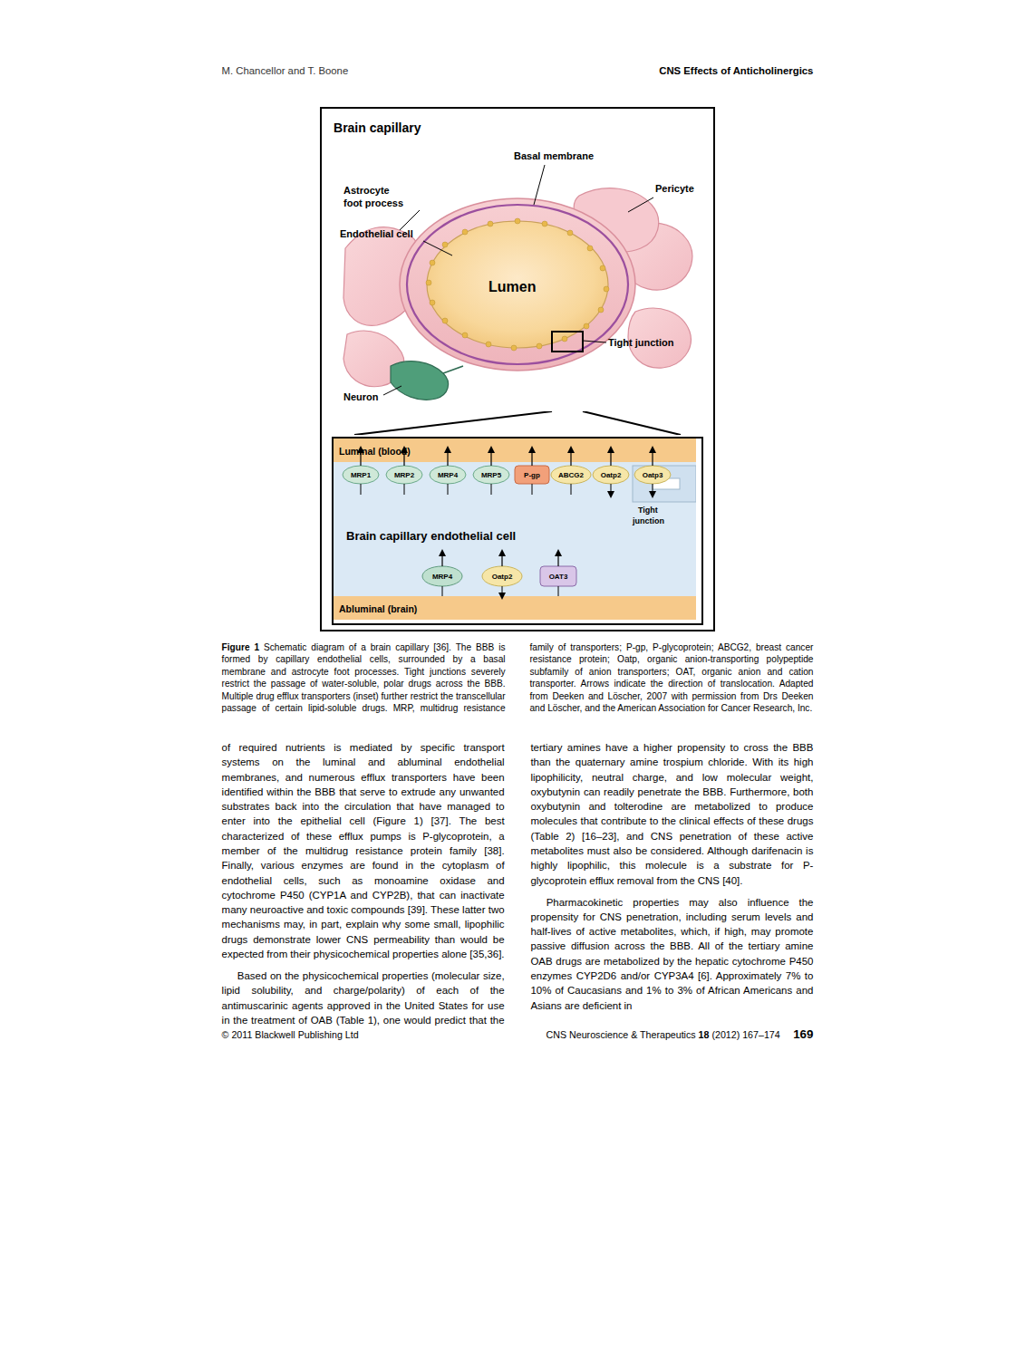M. Chancellor and T. Boone
CNS Effects of Anticholinergics
Brain capillary
Astrocyte foot process Basal membrane Pericyte Endothelial cell Lumen Neuron Tight junction
Luminal (blood) Abluminal (brain) Tight junction MRP1 MRP2 MRP4 MRP5 P-gp ABCG2 Oatp2 Oatp3 Brain capillary endothelial cell MRP4 Oatp2 OAT3
Figure 1 Schematic diagram of a brain capillary [36]. The BBB is formed by capillary endothelial cells, surrounded by a basal membrane and astrocyte foot processes. Tight junctions severely restrict the passage of water-soluble, polar drugs across the BBB. Multiple drug efflux transporters (inset) further restrict the transcellular passage of certain lipid-soluble drugs. MRP, multidrug resistance family of transporters; P-gp, P-glycoprotein; ABCG2, breast cancer resistance protein; Oatp, organic anion-transporting polypeptide subfamily of anion transporters; OAT, organic anion and cation transporter. Arrows indicate the direction of translocation. Adapted from Deeken and Löscher, 2007 with permission from Drs Deeken and Löscher, and the American Association for Cancer Research, Inc.
of required nutrients is mediated by specific transport systems on the luminal and abluminal endothelial membranes, and numerous efflux transporters have been identified within the BBB that serve to extrude any unwanted substrates back into the circulation that have managed to enter into the epithelial cell (Figure 1) [37]. The best characterized of these efflux pumps is P-glycoprotein, a member of the multidrug resistance protein family [38]. Finally, various enzymes are found in the cytoplasm of endothelial cells, such as monoamine oxidase and cytochrome P450 (CYP1A and CYP2B), that can inactivate many neuroactive and toxic compounds [39]. These latter two mechanisms may, in part, explain why some small, lipophilic drugs demonstrate lower CNS permeability than would be expected from their physicochemical properties alone [35,36].
Based on the physicochemical properties (molecular size, lipid solubility, and charge/polarity) of each of the antimuscarinic agents approved in the United States for use in the treatment of OAB (Table 1), one would predict that the tertiary amines have a higher propensity to cross the BBB than the quaternary amine trospium chloride. With its high lipophilicity, neutral charge, and low molecular weight, oxybutynin can readily penetrate the BBB. Furthermore, both oxybutynin and tolterodine are metabolized to produce molecules that contribute to the clinical effects of these drugs (Table 2) [16–23], and CNS penetration of these active metabolites must also be considered. Although darifenacin is highly lipophilic, this molecule is a substrate for P-glycoprotein efflux removal from the CNS [40].
Pharmacokinetic properties may also influence the propensity for CNS penetration, including serum levels and half-lives of active metabolites, which, if high, may promote passive diffusion across the BBB. All of the tertiary amine OAB drugs are metabolized by the hepatic cytochrome P450 enzymes CYP2D6 and/or CYP3A4 [6]. Approximately 7% to 10% of Caucasians and 1% to 3% of African Americans and Asians are deficient in
© 2011 Blackwell Publishing Ltd
CNS Neuroscience & Therapeutics 18 (2012) 167–174 169